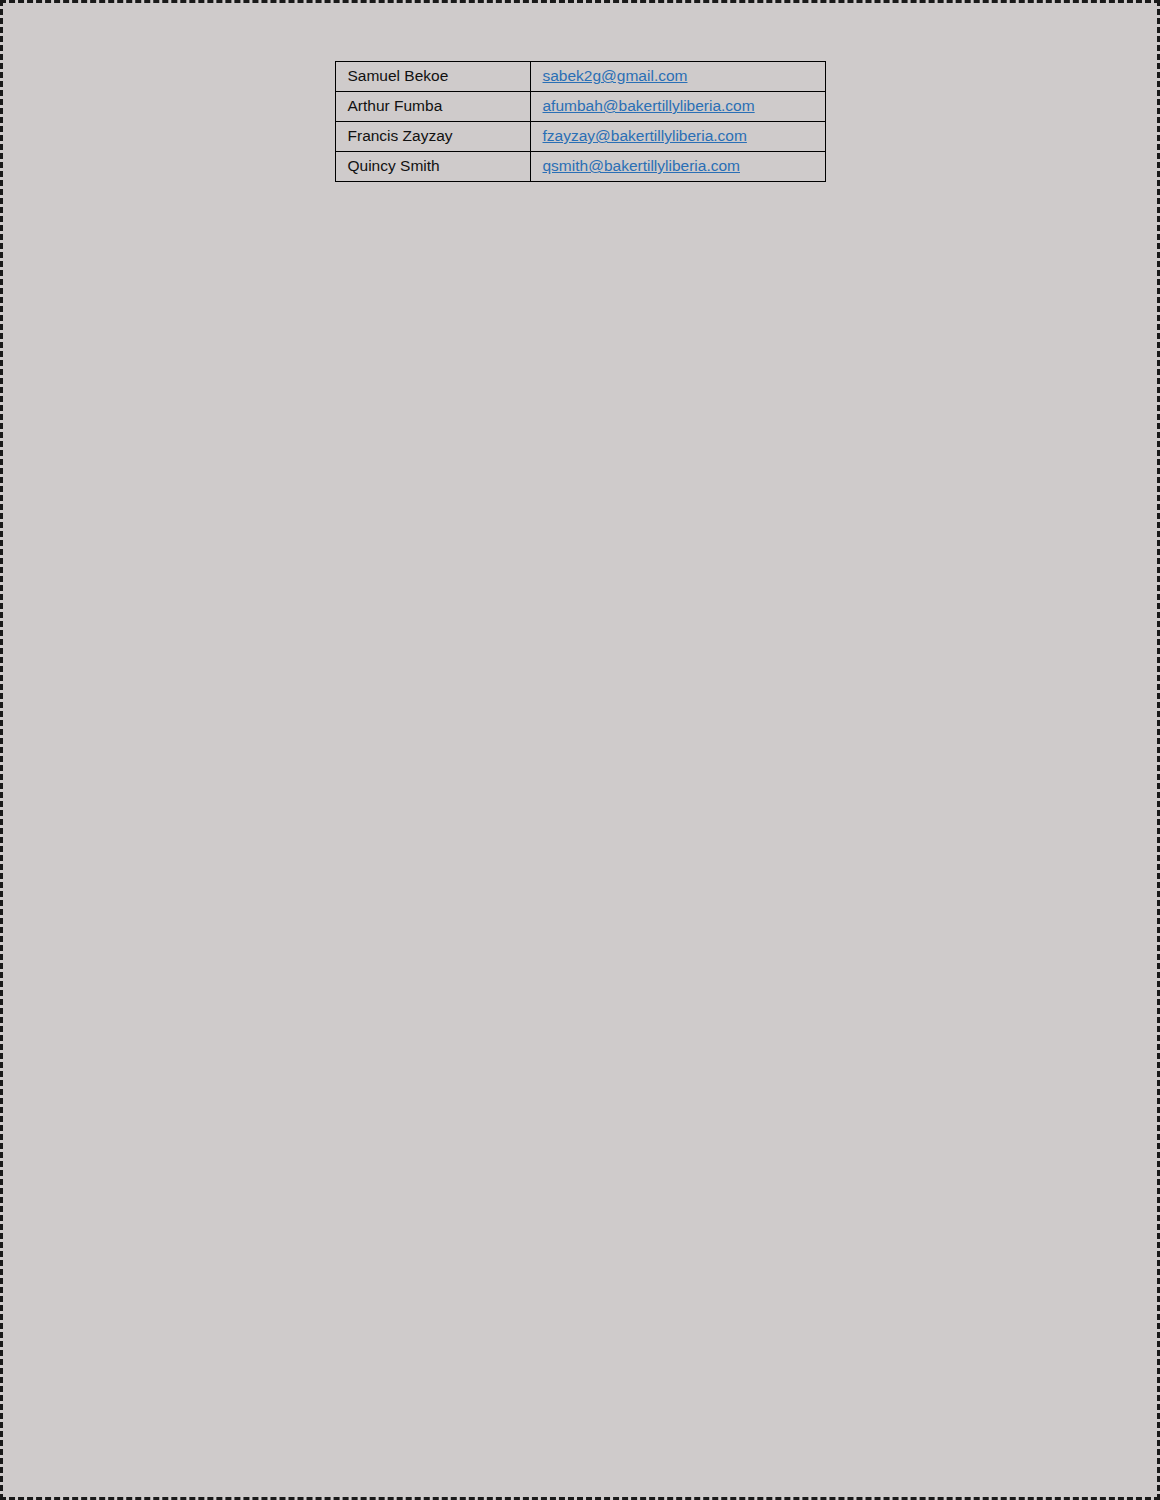| Samuel Bekoe | sabek2g@gmail.com |
| Arthur Fumba | afumbah@bakertillyliberia.com |
| Francis Zayzay | fzayzay@bakertillyliberia.com |
| Quincy Smith | qsmith@bakertillyliberia.com |